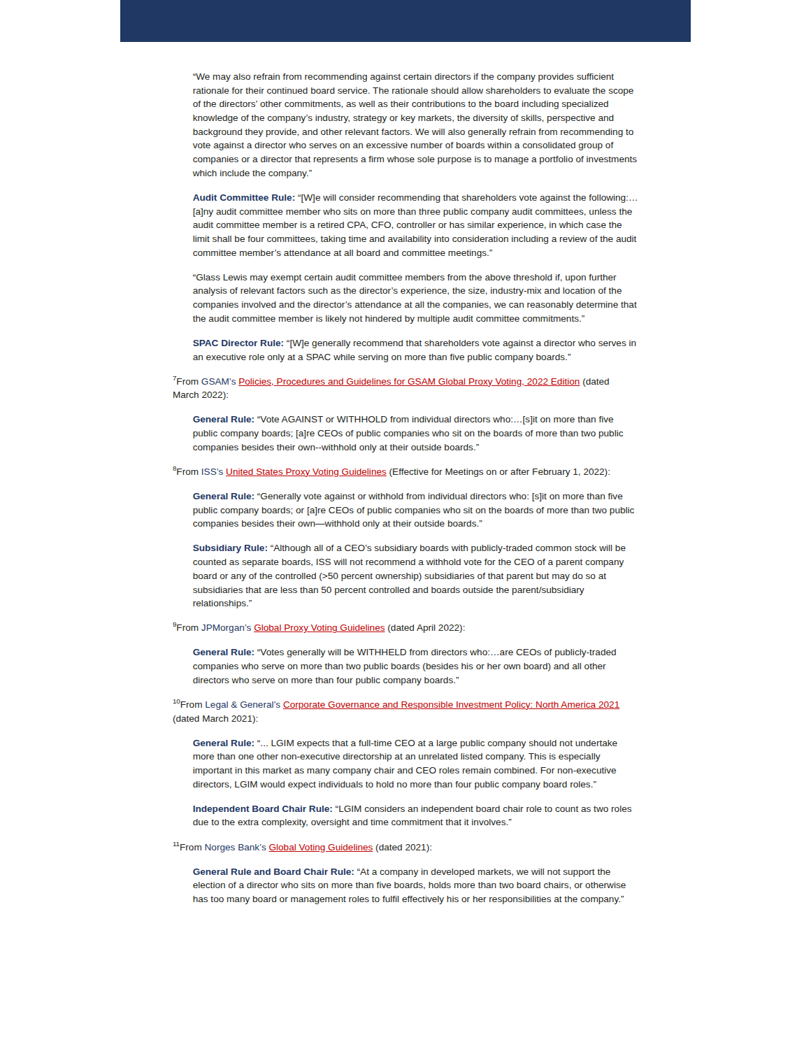“We may also refrain from recommending against certain directors if the company provides sufficient rationale for their continued board service. The rationale should allow shareholders to evaluate the scope of the directors’ other commitments, as well as their contributions to the board including specialized knowledge of the company’s industry, strategy or key markets, the diversity of skills, perspective and background they provide, and other relevant factors. We will also generally refrain from recommending to vote against a director who serves on an excessive number of boards within a consolidated group of companies or a director that represents a firm whose sole purpose is to manage a portfolio of investments which include the company.”
Audit Committee Rule: “[W]e will consider recommending that shareholders vote against the following:…[a]ny audit committee member who sits on more than three public company audit committees, unless the audit committee member is a retired CPA, CFO, controller or has similar experience, in which case the limit shall be four committees, taking time and availability into consideration including a review of the audit committee member’s attendance at all board and committee meetings.”
“Glass Lewis may exempt certain audit committee members from the above threshold if, upon further analysis of relevant factors such as the director’s experience, the size, industry-mix and location of the companies involved and the director’s attendance at all the companies, we can reasonably determine that the audit committee member is likely not hindered by multiple audit committee commitments.”
SPAC Director Rule: “[W]e generally recommend that shareholders vote against a director who serves in an executive role only at a SPAC while serving on more than five public company boards.”
7From GSAM’s Policies, Procedures and Guidelines for GSAM Global Proxy Voting, 2022 Edition (dated March 2022):
General Rule: “Vote AGAINST or WITHHOLD from individual directors who:…[s]it on more than five public company boards; [a]re CEOs of public companies who sit on the boards of more than two public companies besides their own--withhold only at their outside boards.”
8From ISS’s United States Proxy Voting Guidelines (Effective for Meetings on or after February 1, 2022):
General Rule: “Generally vote against or withhold from individual directors who: [s]it on more than five public company boards; or [a]re CEOs of public companies who sit on the boards of more than two public companies besides their own—withhold only at their outside boards.”
Subsidiary Rule: “Although all of a CEO’s subsidiary boards with publicly-traded common stock will be counted as separate boards, ISS will not recommend a withhold vote for the CEO of a parent company board or any of the controlled (>50 percent ownership) subsidiaries of that parent but may do so at subsidiaries that are less than 50 percent controlled and boards outside the parent/subsidiary relationships.”
9From JPMorgan’s Global Proxy Voting Guidelines (dated April 2022):
General Rule: “Votes generally will be WITHHELD from directors who:…are CEOs of publicly-traded companies who serve on more than two public boards (besides his or her own board) and all other directors who serve on more than four public company boards.”
10From Legal & General’s Corporate Governance and Responsible Investment Policy: North America 2021
(dated March 2021):
General Rule: “... LGIM expects that a full-time CEO at a large public company should not undertake more than one other non-executive directorship at an unrelated listed company. This is especially important in this market as many company chair and CEO roles remain combined. For non-executive directors, LGIM would expect individuals to hold no more than four public company board roles.”
Independent Board Chair Rule: “LGIM considers an independent board chair role to count as two roles due to the extra complexity, oversight and time commitment that it involves.”
11From Norges Bank’s Global Voting Guidelines (dated 2021):
General Rule and Board Chair Rule: “At a company in developed markets, we will not support the election of a director who sits on more than five boards, holds more than two board chairs, or otherwise has too many board or management roles to fulfil effectively his or her responsibilities at the company.”